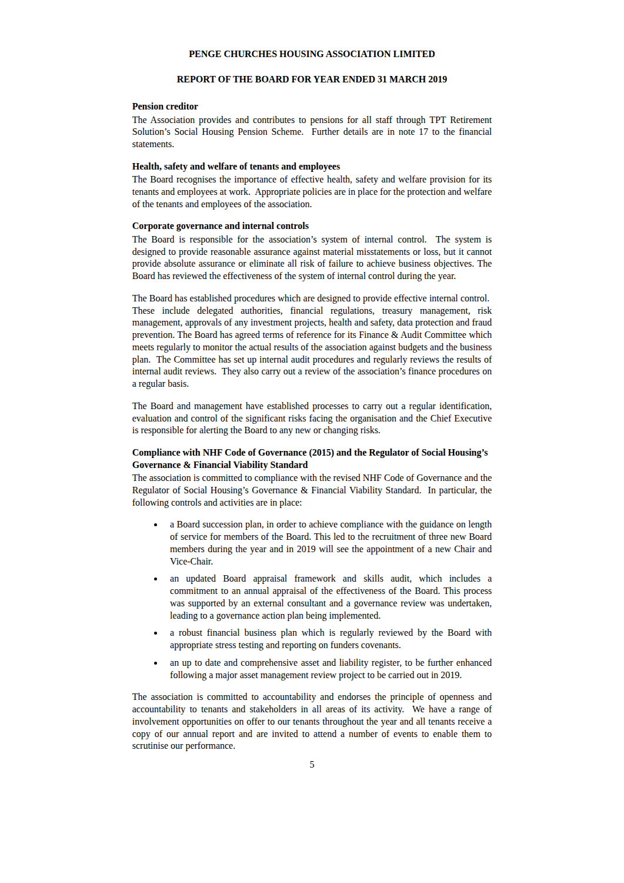Penge Churches Housing Association Limited
Report of the Board for Year Ended 31 March 2019
Pension creditor
The Association provides and contributes to pensions for all staff through TPT Retirement Solution’s Social Housing Pension Scheme. Further details are in note 17 to the financial statements.
Health, safety and welfare of tenants and employees
The Board recognises the importance of effective health, safety and welfare provision for its tenants and employees at work. Appropriate policies are in place for the protection and welfare of the tenants and employees of the association.
Corporate governance and internal controls
The Board is responsible for the association’s system of internal control. The system is designed to provide reasonable assurance against material misstatements or loss, but it cannot provide absolute assurance or eliminate all risk of failure to achieve business objectives. The Board has reviewed the effectiveness of the system of internal control during the year.
The Board has established procedures which are designed to provide effective internal control. These include delegated authorities, financial regulations, treasury management, risk management, approvals of any investment projects, health and safety, data protection and fraud prevention. The Board has agreed terms of reference for its Finance & Audit Committee which meets regularly to monitor the actual results of the association against budgets and the business plan. The Committee has set up internal audit procedures and regularly reviews the results of internal audit reviews. They also carry out a review of the association’s finance procedures on a regular basis.
The Board and management have established processes to carry out a regular identification, evaluation and control of the significant risks facing the organisation and the Chief Executive is responsible for alerting the Board to any new or changing risks.
Compliance with NHF Code of Governance (2015) and the Regulator of Social Housing’s Governance & Financial Viability Standard
The association is committed to compliance with the revised NHF Code of Governance and the Regulator of Social Housing’s Governance & Financial Viability Standard. In particular, the following controls and activities are in place:
a Board succession plan, in order to achieve compliance with the guidance on length of service for members of the Board. This led to the recruitment of three new Board members during the year and in 2019 will see the appointment of a new Chair and Vice-Chair.
an updated Board appraisal framework and skills audit, which includes a commitment to an annual appraisal of the effectiveness of the Board. This process was supported by an external consultant and a governance review was undertaken, leading to a governance action plan being implemented.
a robust financial business plan which is regularly reviewed by the Board with appropriate stress testing and reporting on funders covenants.
an up to date and comprehensive asset and liability register, to be further enhanced following a major asset management review project to be carried out in 2019.
The association is committed to accountability and endorses the principle of openness and accountability to tenants and stakeholders in all areas of its activity. We have a range of involvement opportunities on offer to our tenants throughout the year and all tenants receive a copy of our annual report and are invited to attend a number of events to enable them to scrutinise our performance.
5